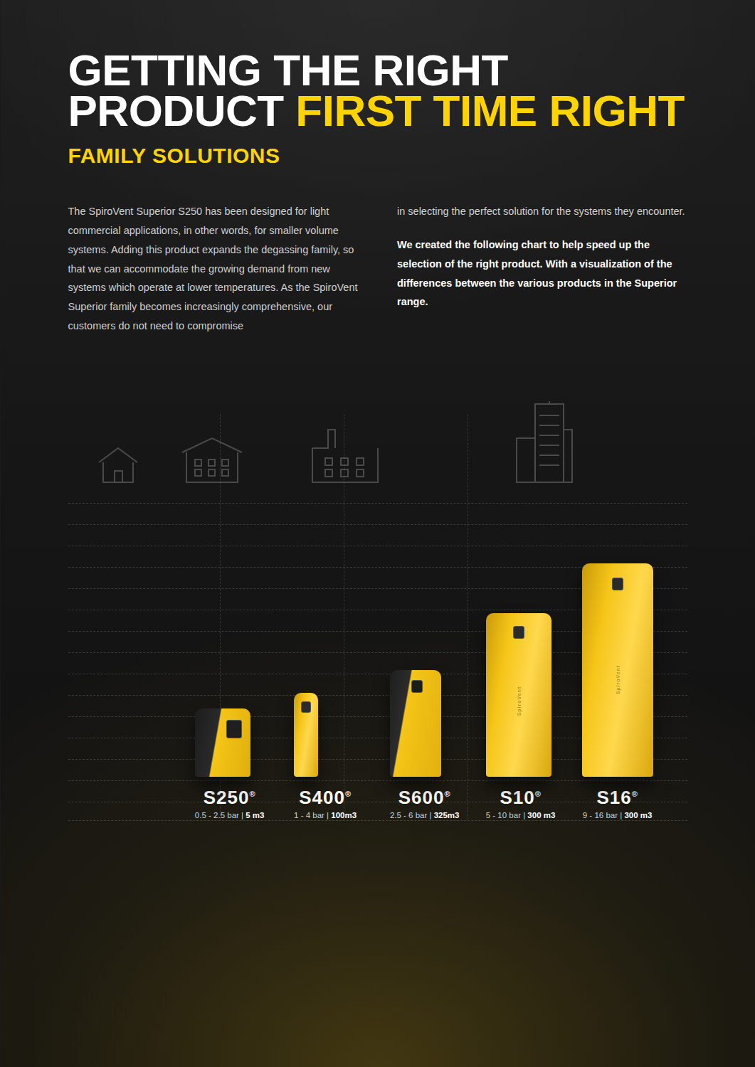Getting the right
product first time right
Family solutions
The SpiroVent Superior S250 has been designed for light commercial applications, in other words, for smaller volume systems. Adding this product expands the degassing family, so that we can accommodate the growing demand from new systems which operate at lower temperatures. As the SpiroVent Superior family becomes increasingly comprehensive, our customers do not need to compromise
in selecting the perfect solution for the systems they encounter.
We created the following chart to help speed up the selection of the right product. With a visualization of the differences between the various products in the Superior range.
S250®
0.5 - 2.5 bar | 5 m3
S400®
1 - 4 bar | 100m3
S600®
2.5 - 6 bar | 325m3
SpiroVent
S10®
5 - 10 bar | 300 m3
SpiroVent
S16®
9 - 16 bar | 300 m3